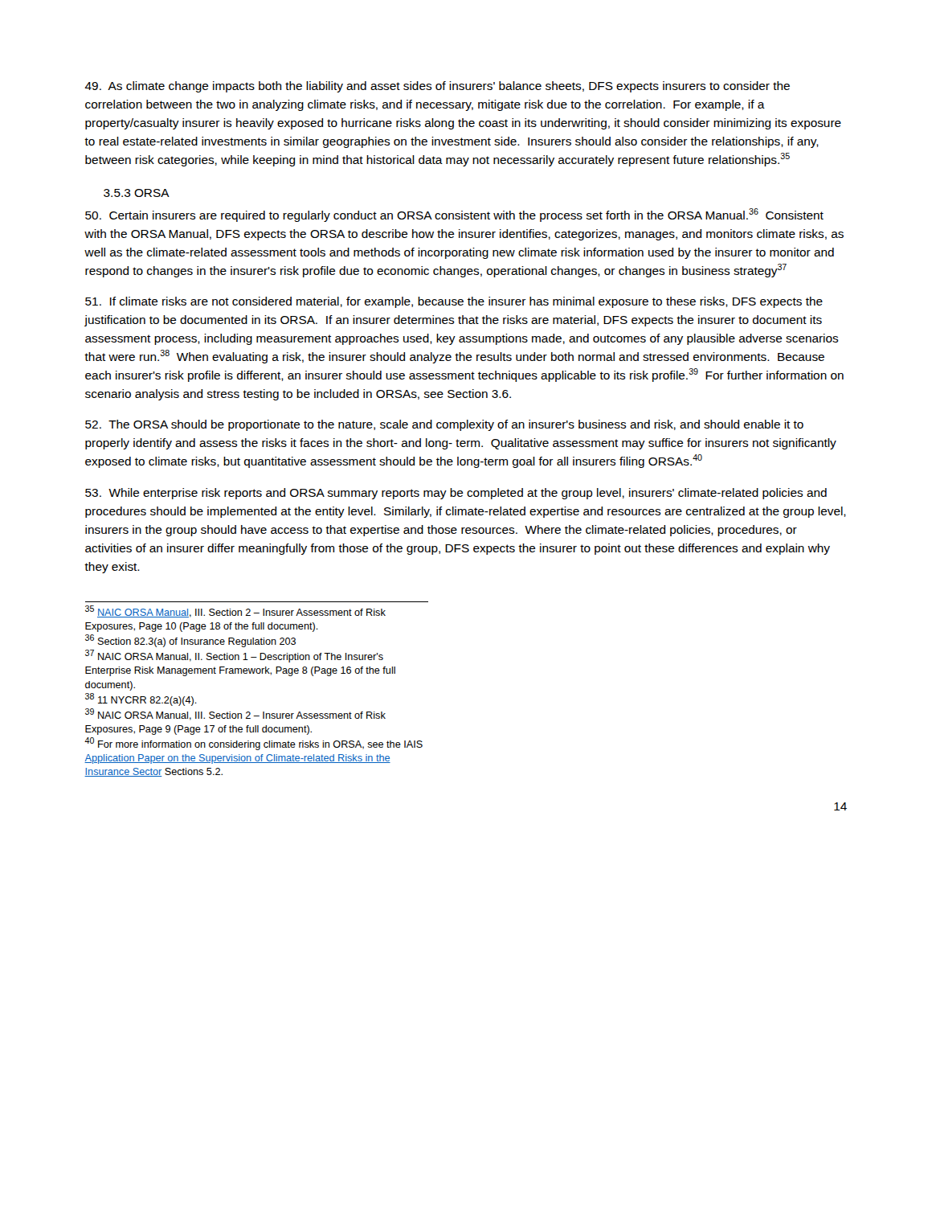49. As climate change impacts both the liability and asset sides of insurers' balance sheets, DFS expects insurers to consider the correlation between the two in analyzing climate risks, and if necessary, mitigate risk due to the correlation. For example, if a property/casualty insurer is heavily exposed to hurricane risks along the coast in its underwriting, it should consider minimizing its exposure to real estate-related investments in similar geographies on the investment side. Insurers should also consider the relationships, if any, between risk categories, while keeping in mind that historical data may not necessarily accurately represent future relationships.35
3.5.3 ORSA
50. Certain insurers are required to regularly conduct an ORSA consistent with the process set forth in the ORSA Manual.36 Consistent with the ORSA Manual, DFS expects the ORSA to describe how the insurer identifies, categorizes, manages, and monitors climate risks, as well as the climate-related assessment tools and methods of incorporating new climate risk information used by the insurer to monitor and respond to changes in the insurer's risk profile due to economic changes, operational changes, or changes in business strategy37
51. If climate risks are not considered material, for example, because the insurer has minimal exposure to these risks, DFS expects the justification to be documented in its ORSA. If an insurer determines that the risks are material, DFS expects the insurer to document its assessment process, including measurement approaches used, key assumptions made, and outcomes of any plausible adverse scenarios that were run.38 When evaluating a risk, the insurer should analyze the results under both normal and stressed environments. Because each insurer's risk profile is different, an insurer should use assessment techniques applicable to its risk profile.39 For further information on scenario analysis and stress testing to be included in ORSAs, see Section 3.6.
52. The ORSA should be proportionate to the nature, scale and complexity of an insurer's business and risk, and should enable it to properly identify and assess the risks it faces in the short- and long- term. Qualitative assessment may suffice for insurers not significantly exposed to climate risks, but quantitative assessment should be the long-term goal for all insurers filing ORSAs.40
53. While enterprise risk reports and ORSA summary reports may be completed at the group level, insurers' climate-related policies and procedures should be implemented at the entity level. Similarly, if climate-related expertise and resources are centralized at the group level, insurers in the group should have access to that expertise and those resources. Where the climate-related policies, procedures, or activities of an insurer differ meaningfully from those of the group, DFS expects the insurer to point out these differences and explain why they exist.
35 NAIC ORSA Manual, III. Section 2 – Insurer Assessment of Risk Exposures, Page 10 (Page 18 of the full document).
36 Section 82.3(a) of Insurance Regulation 203
37 NAIC ORSA Manual, II. Section 1 – Description of The Insurer's Enterprise Risk Management Framework, Page 8 (Page 16 of the full document).
38 11 NYCRR 82.2(a)(4).
39 NAIC ORSA Manual, III. Section 2 – Insurer Assessment of Risk Exposures, Page 9 (Page 17 of the full document).
40 For more information on considering climate risks in ORSA, see the IAIS Application Paper on the Supervision of Climate-related Risks in the Insurance Sector Sections 5.2.
14